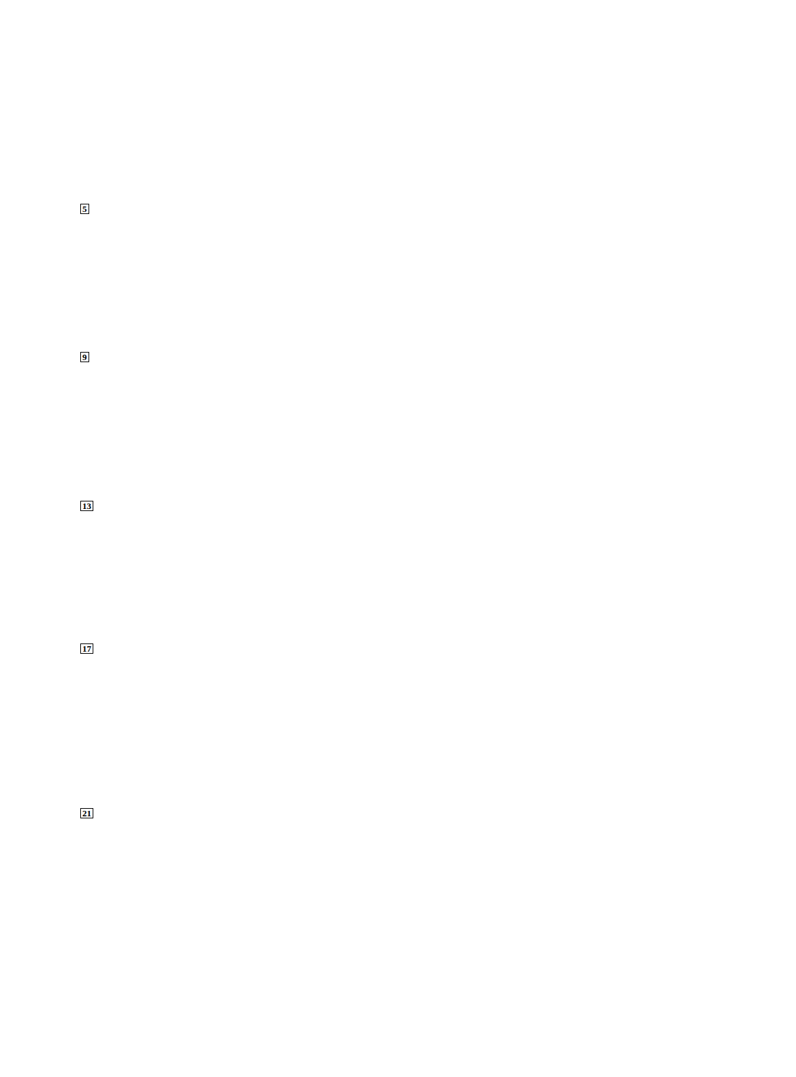5 9 13 17 21